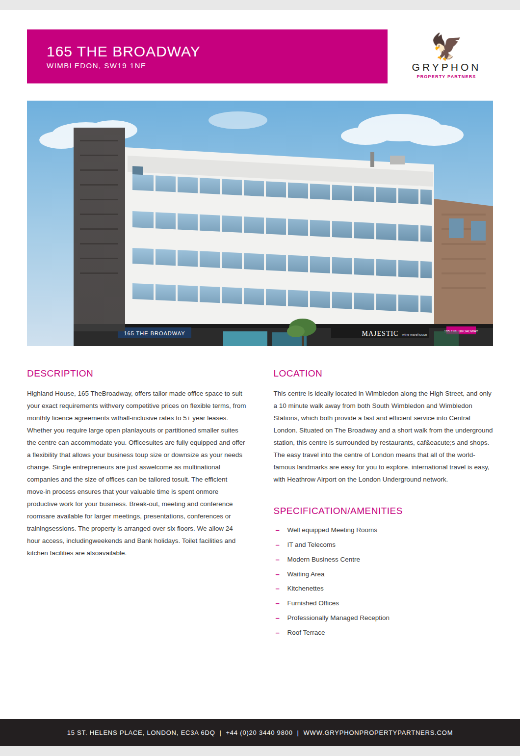165 THE BROADWAY
WIMBLEDON, SW19 1NE
🦅
GRYPHON
PROPERTY PARTNERS
165 THE BROADWAY MAJESTIC wine warehouse 165 THE BROADWAY
DESCRIPTION
Highland House, 165 TheBroadway, offers tailor made office space to suit your exact requirements withvery competitive prices on flexible terms, from monthly licence agreements withall-inclusive rates to 5+ year leases. Whether you require large open planlayouts or partitioned smaller suites the centre can accommodate you. Officesuites are fully equipped and offer a flexibility that allows your business toup size or downsize as your needs change. Single entrepreneurs are just aswelcome as multinational companies and the size of offices can be tailored tosuit. The efficient move-in process ensures that your valuable time is spent onmore productive work for your business. Break-out, meeting and conference roomsare available for larger meetings, presentations, conferences or trainingsessions. The property is arranged over six floors. We allow 24 hour access, includingweekends and Bank holidays. Toilet facilities and kitchen facilities are alsoavailable.
LOCATION
This centre is ideally located in Wimbledon along the High Street, and only a 10 minute walk away from both South Wimbledon and Wimbledon Stations, which both provide a fast and efficient service into Central London. Situated on The Broadway and a short walk from the underground station, this centre is surrounded by restaurants, caf&eacute;s and shops. The easy travel into the centre of London means that all of the world-famous landmarks are easy for you to explore. international travel is easy, with Heathrow Airport on the London Underground network.
SPECIFICATION/AMENITIES
Well equipped Meeting Rooms
IT and Telecoms
Modern Business Centre
Waiting Area
Kitchenettes
Furnished Offices
Professionally Managed Reception
Roof Terrace
15 ST. HELENS PLACE, LONDON, EC3A 6DQ | +44 (0)20 3440 9800 | WWW.GRYPHONPROPERTYPARTNERS.COM